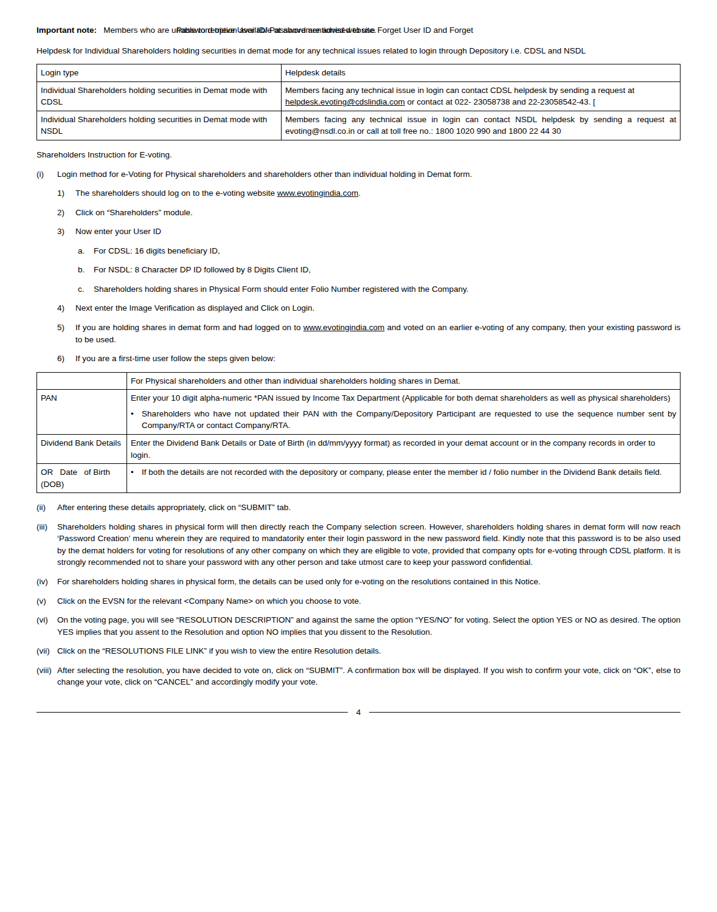Important note: Members who are unable to retrieve User ID/ Password are advised to use Forget User ID and Forget
Password option available at abovementioned website.
Helpdesk for Individual Shareholders holding securities in demat mode for any technical issues related to login through Depository i.e. CDSL and NSDL
| Login type | Helpdesk details |
| Individual Shareholders holding securities in Demat mode with CDSL | Members facing any technical issue in login can contact CDSL helpdesk by sending a request at helpdesk.evoting@cdslindia.com or contact at 022- 23058738 and 22-23058542-43. [ |
| Individual Shareholders holding securities in Demat mode with NSDL | Members facing any technical issue in login can contact NSDL helpdesk by sending a request at evoting@nsdl.co.in or call at toll free no.: 1800 1020 990 and 1800 22 44 30 |
Shareholders Instruction for E-voting.
(i)
Login method for e-Voting for Physical shareholders and shareholders other than individual holding in Demat form.
1)
The shareholders should log on to the e-voting website www.evotingindia.com.
2)
Click on “Shareholders” module.
3)
Now enter your User ID
a.
For CDSL: 16 digits beneficiary ID,
b.
For NSDL: 8 Character DP ID followed by 8 Digits Client ID,
c.
Shareholders holding shares in Physical Form should enter Folio Number registered with the Company.
4)
Next enter the Image Verification as displayed and Click on Login.
5)
If you are holding shares in demat form and had logged on to www.evotingindia.com and voted on an earlier e-voting of any company, then your existing password is to be used.
6)
If you are a first-time user follow the steps given below:
| | For Physical shareholders and other than individual shareholders holding shares in Demat. |
| PAN | Enter your 10 digit alpha-numeric *PAN issued by Income Tax Department (Applicable for both demat shareholders as well as physical shareholders) • Shareholders who have not updated their PAN with the Company/Depository Participant are requested to use the sequence number sent by Company/RTA or contact Company/RTA. |
| Dividend Bank Details | Enter the Dividend Bank Details or Date of Birth (in dd/mm/yyyy format) as recorded in your demat account or in the company records in order to login. |
| OR Date of Birth (DOB) | • If both the details are not recorded with the depository or company, please enter the member id / folio number in the Dividend Bank details field. |
(ii)
After entering these details appropriately, click on “SUBMIT” tab.
(iii)
Shareholders holding shares in physical form will then directly reach the Company selection screen. However, shareholders holding shares in demat form will now reach ‘Password Creation’ menu wherein they are required to mandatorily enter their login password in the new password field. Kindly note that this password is to be also used by the demat holders for voting for resolutions of any other company on which they are eligible to vote, provided that company opts for e-voting through CDSL platform. It is strongly recommended not to share your password with any other person and take utmost care to keep your password confidential.
(iv)
For shareholders holding shares in physical form, the details can be used only for e-voting on the resolutions contained in this Notice.
(v)
Click on the EVSN for the relevant <Company Name> on which you choose to vote.
(vi)
On the voting page, you will see “RESOLUTION DESCRIPTION” and against the same the option “YES/NO” for voting. Select the option YES or NO as desired. The option YES implies that you assent to the Resolution and option NO implies that you dissent to the Resolution.
(vii)
Click on the “RESOLUTIONS FILE LINK” if you wish to view the entire Resolution details.
(viii)
After selecting the resolution, you have decided to vote on, click on “SUBMIT”. A confirmation box will be displayed. If you wish to confirm your vote, click on “OK”, else to change your vote, click on “CANCEL” and accordingly modify your vote.
4